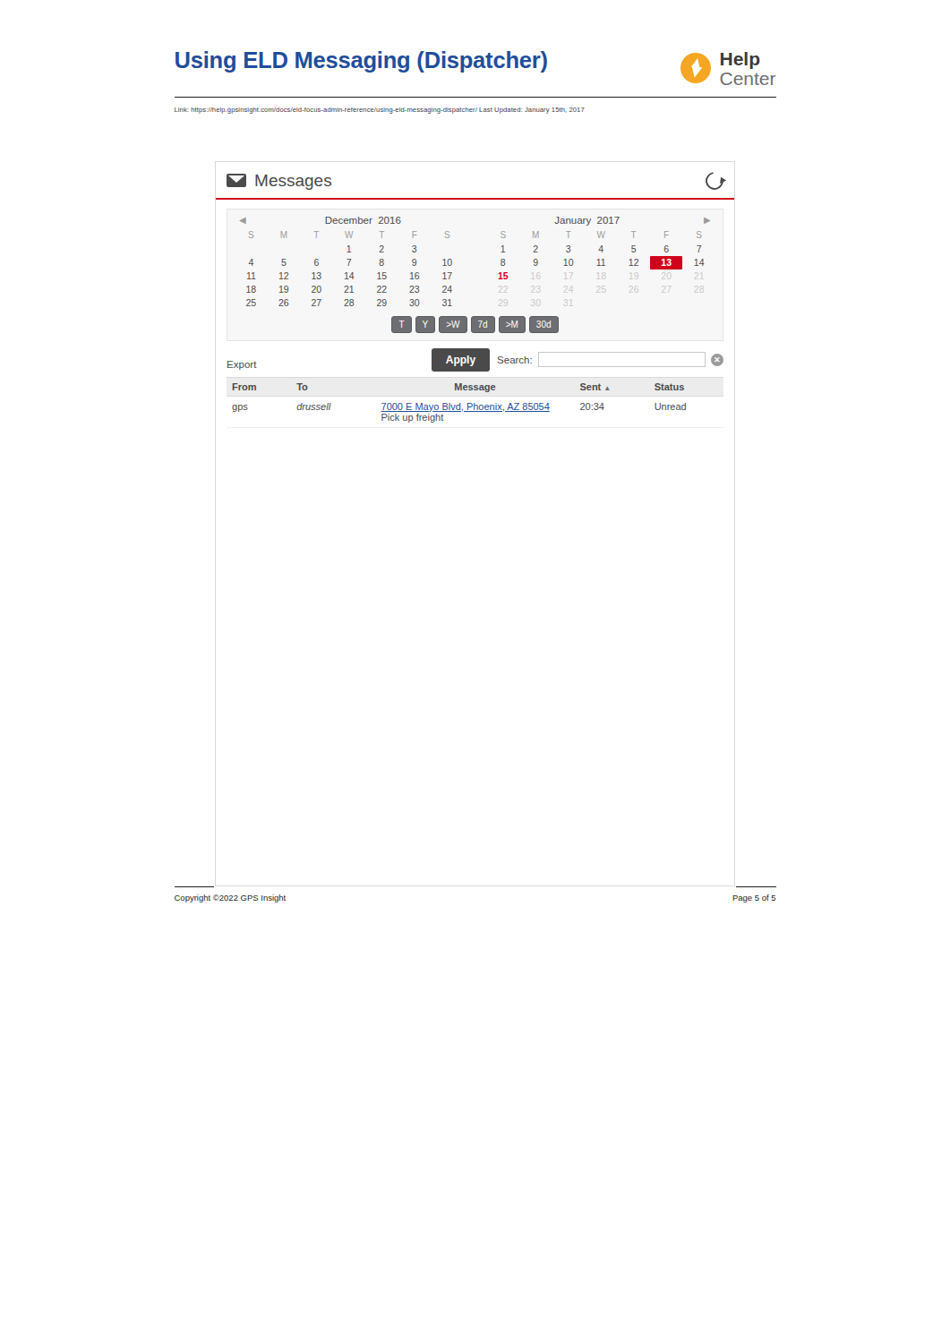Using ELD Messaging (Dispatcher)
Help Center
Link: https://help.gpsinsight.com/docs/eld-focus-admin-reference/using-eld-messaging-dispatcher/ Last Updated: January 15th, 2017
Messages
◀
December 2016
January 2017
▶
| S | M | T | W | T | F | S |
| --- | --- | --- | --- | --- | --- | --- |
| | | | 1 | 2 | 3 | |
| 4 | 5 | 6 | 7 | 8 | 9 | 10 |
| 11 | 12 | 13 | 14 | 15 | 16 | 17 |
| 18 | 19 | 20 | 21 | 22 | 23 | 24 |
| 25 | 26 | 27 | 28 | 29 | 30 | 31 |
| S | M | T | W | T | F | S |
| --- | --- | --- | --- | --- | --- | --- |
| 1 | 2 | 3 | 4 | 5 | 6 | 7 |
| 8 | 9 | 10 | 11 | 12 | 13 | 14 |
| 15 | 16 | 17 | 18 | 19 | 20 | 21 |
| 22 | 23 | 24 | 25 | 26 | 27 | 28 |
| 29 | 30 | 31 | | | | |
T Y >W 7d >M 30d
Export
Apply
Search: ✕
| From | To | Message | Sent ▲ | Status |
| --- | --- | --- | --- | --- |
| gps | drussell | 7000 E Mayo Blvd, Phoenix, AZ 85054 Pick up freight | 20:34 | Unread |
Copyright ©2022 GPS Insight Page 5 of 5